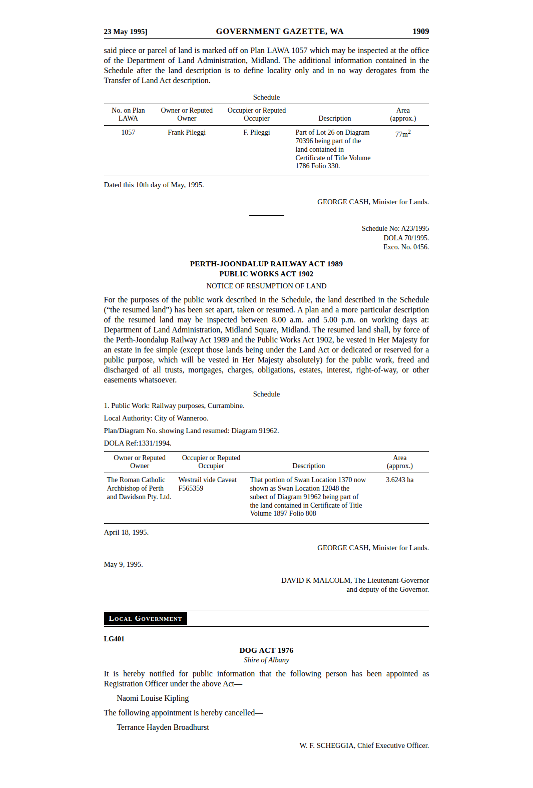23 May 1995]
GOVERNMENT GAZETTE, WA
1909
said piece or parcel of land is marked off on Plan LAWA 1057 which may be inspected at the office of the Department of Land Administration, Midland. The additional information contained in the Schedule after the land description is to define locality only and in no way derogates from the Transfer of Land Act description.
Schedule
| No. on Plan LAWA | Owner or Reputed Owner | Occupier or Reputed Occupier | Description | Area (approx.) |
| --- | --- | --- | --- | --- |
| 1057 | Frank Pileggi | F. Pileggi | Part of Lot 26 on Diagram 70396 being part of the land contained in Certificate of Title Volume 1786 Folio 330. | 77m 2 |
Dated this 10th day of May, 1995.
GEORGE CASH, Minister for Lands.
Schedule No: A23/1995
DOLA 70/1995.
Exco. No. 0456.
PERTH-JOONDALUP RAILWAY ACT 1989
PUBLIC WORKS ACT 1902
NOTICE OF RESUMPTION OF LAND
For the purposes of the public work described in the Schedule, the land described in the Schedule (“the resumed land”) has been set apart, taken or resumed. A plan and a more particular description of the resumed land may be inspected between 8.00 a.m. and 5.00 p.m. on working days at: Department of Land Administration, Midland Square, Midland. The resumed land shall, by force of the Perth-Joondalup Railway Act 1989 and the Public Works Act 1902, be vested in Her Majesty for an estate in fee simple (except those lands being under the Land Act or dedicated or reserved for a public purpose, which will be vested in Her Majesty absolutely) for the public work, freed and discharged of all trusts, mortgages, charges, obligations, estates, interest, right-of-way, or other easements whatsoever.
Schedule
1. Public Work: Railway purposes, Currambine.
Local Authority: City of Wanneroo.
Plan/Diagram No. showing Land resumed: Diagram 91962.
DOLA Ref:1331/1994.
| Owner or Reputed Owner | Occupier or Reputed Occupier | Description | Area (approx.) |
| --- | --- | --- | --- |
| The Roman Catholic Archbishop of Perth and Davidson Pty. Ltd. | Westrail vide Caveat F565359 | That portion of Swan Location 1370 now shown as Swan Location 12048 the subect of Diagram 91962 being part of the land contained in Certificate of Title Volume 1897 Folio 808 | 3.6243 ha |
April 18, 1995.
GEORGE CASH, Minister for Lands.
May 9, 1995.
DAVID K MALCOLM, The Lieutenant-Governor
and deputy of the Governor.
Local Government
LG401
DOG ACT 1976
Shire of Albany
It is hereby notified for public information that the following person has been appointed as Registration Officer under the above Act—
Naomi Louise Kipling
The following appointment is hereby cancelled—
Terrance Hayden Broadhurst
W. F. SCHEGGIA, Chief Executive Officer.